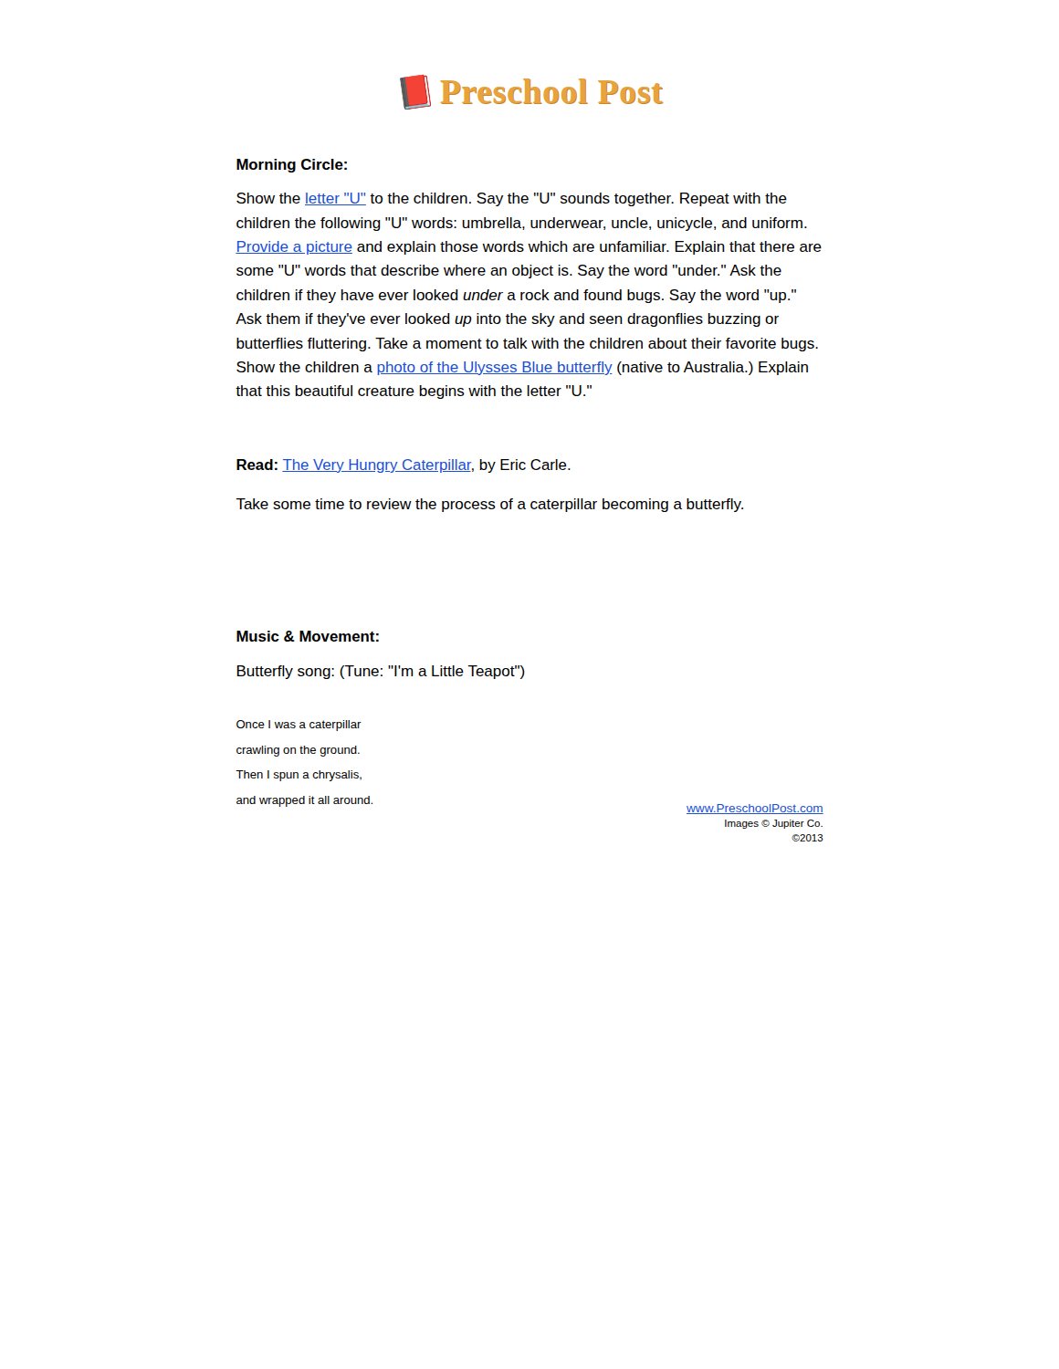📕 Preschool Post
Morning Circle:
Show the letter "U" to the children. Say the "U" sounds together. Repeat with the children the following "U" words: umbrella, underwear, uncle, unicycle, and uniform. Provide a picture and explain those words which are unfamiliar. Explain that there are some "U" words that describe where an object is. Say the word "under." Ask the children if they have ever looked under a rock and found bugs. Say the word "up." Ask them if they've ever looked up into the sky and seen dragonflies buzzing or butterflies fluttering. Take a moment to talk with the children about their favorite bugs. Show the children a photo of the Ulysses Blue butterfly (native to Australia.) Explain that this beautiful creature begins with the letter "U."
Read: The Very Hungry Caterpillar, by Eric Carle.
Take some time to review the process of a caterpillar becoming a butterfly.
Music & Movement:
Butterfly song: (Tune: "I'm a Little Teapot")
Once I was a caterpillar
crawling on the ground.
Then I spun a chrysalis,
and wrapped it all around.
www.PreschoolPost.com
Images © Jupiter Co.
©2013